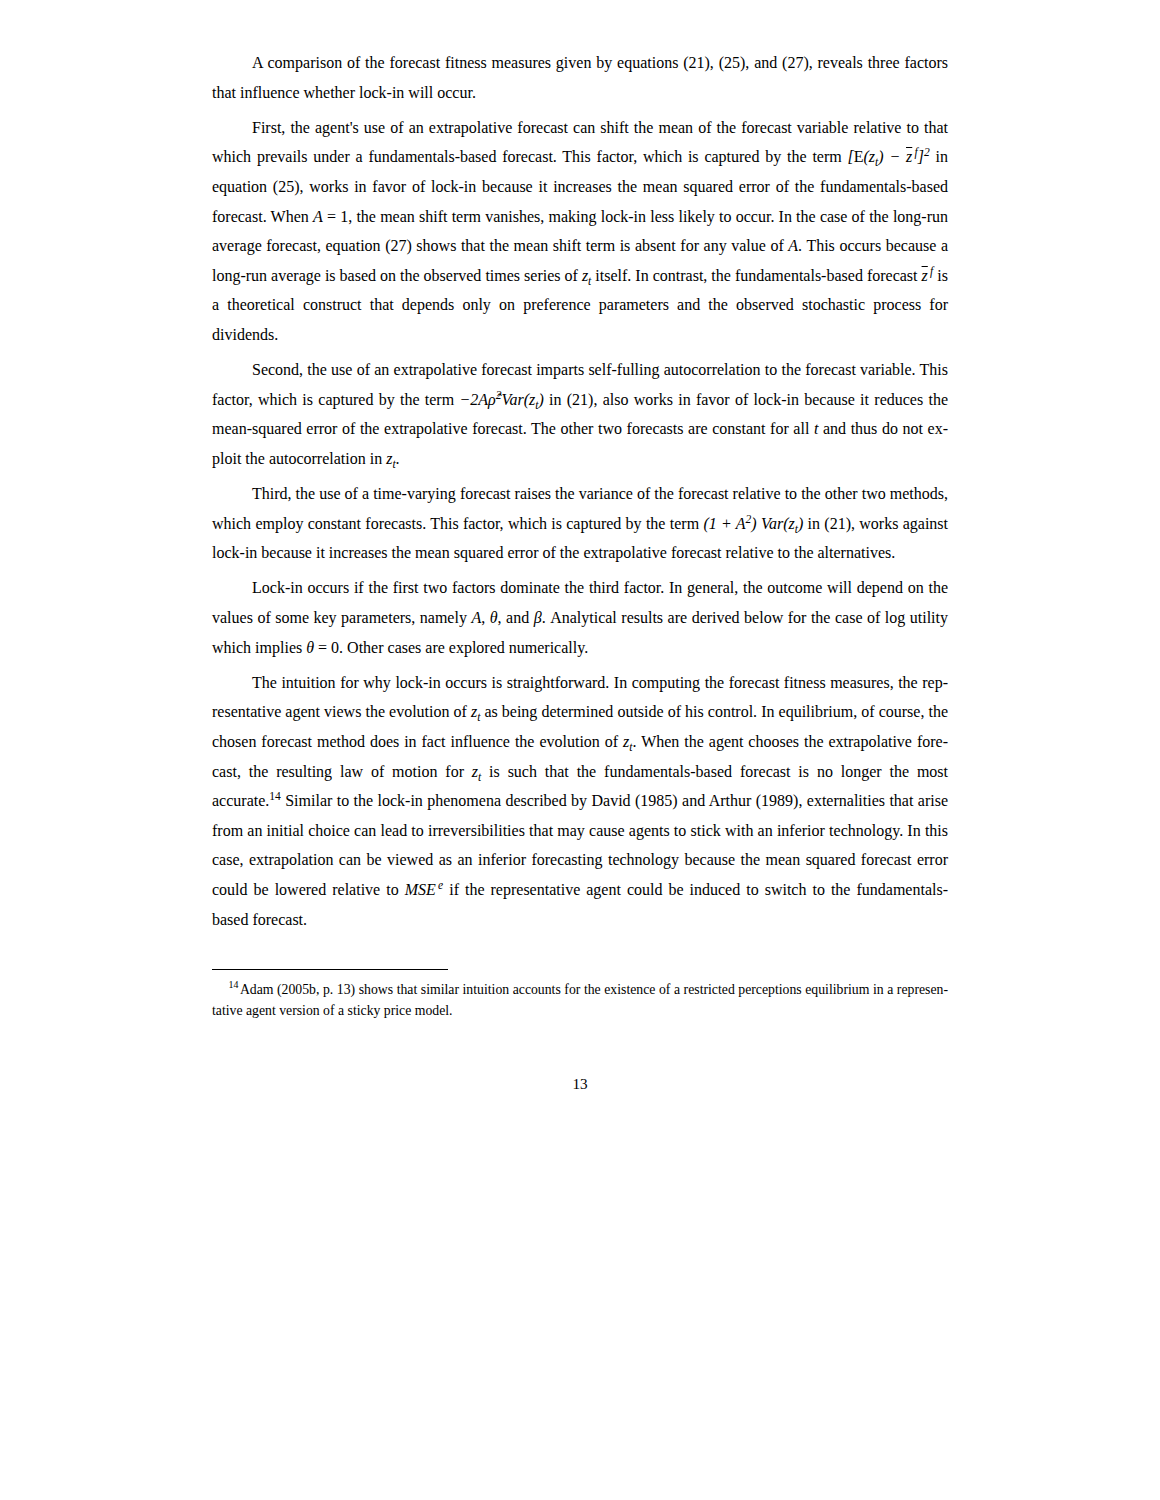A comparison of the forecast fitness measures given by equations (21), (25), and (27), reveals three factors that influence whether lock-in will occur.
First, the agent's use of an extrapolative forecast can shift the mean of the forecast variable relative to that which prevails under a fundamentals-based forecast. This factor, which is captured by the term [E(zt) − z f]2 in equation (25), works in favor of lock-in because it increases the mean squared error of the fundamentals-based forecast. When A = 1, the mean shift term vanishes, making lock-in less likely to occur. In the case of the long-run average forecast, equation (27) shows that the mean shift term is absent for any value of A. This occurs because a long-run average is based on the observed times series of zt itself. In contrast, the fundamentals-based forecast z f is a theoretical construct that depends only on preference parameters and the observed stochastic process for dividends.
Second, the use of an extrapolative forecast imparts self-fulling autocorrelation to the forecast variable. This factor, which is captured by the term −2Aρ̂2Var(zt) in (21), also works in favor of lock-in because it reduces the mean-squared error of the extrapolative forecast. The other two forecasts are constant for all t and thus do not exploit the autocorrelation in zt.
Third, the use of a time-varying forecast raises the variance of the forecast relative to the other two methods, which employ constant forecasts. This factor, which is captured by the term (1 + A2) Var(zt) in (21), works against lock-in because it increases the mean squared error of the extrapolative forecast relative to the alternatives.
Lock-in occurs if the first two factors dominate the third factor. In general, the outcome will depend on the values of some key parameters, namely A, θ, and β. Analytical results are derived below for the case of log utility which implies θ = 0. Other cases are explored numerically.
The intuition for why lock-in occurs is straightforward. In computing the forecast fitness measures, the representative agent views the evolution of zt as being determined outside of his control. In equilibrium, of course, the chosen forecast method does in fact influence the evolution of zt. When the agent chooses the extrapolative forecast, the resulting law of motion for zt is such that the fundamentals-based forecast is no longer the most accurate.14 Similar to the lock-in phenomena described by David (1985) and Arthur (1989), externalities that arise from an initial choice can lead to irreversibilities that may cause agents to stick with an inferior technology. In this case, extrapolation can be viewed as an inferior forecasting technology because the mean squared forecast error could be lowered relative to MSE e if the representative agent could be induced to switch to the fundamentals-based forecast.
14Adam (2005b, p. 13) shows that similar intuition accounts for the existence of a restricted perceptions equilibrium in a representative agent version of a sticky price model.
13